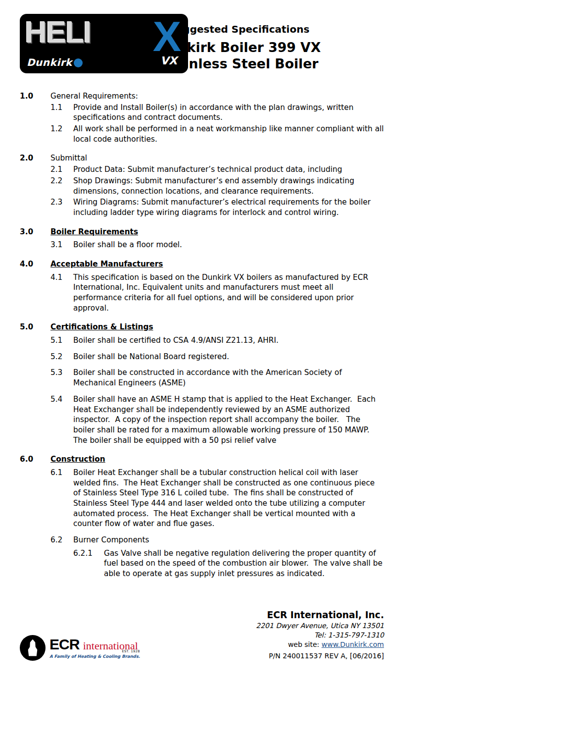HELI
X
Dunkirk
VX
Suggested Specifications
Dunkirk Boiler 399 VX
Stainless Steel Boiler
1.0
General Requirements:
1.1 Provide and Install Boiler(s) in accordance with the plan drawings, written specifications and contract documents.
1.2 All work shall be performed in a neat workmanship like manner compliant with all local code authorities.
2.0
Submittal
2.1 Product Data: Submit manufacturer’s technical product data, including
2.2 Shop Drawings: Submit manufacturer’s end assembly drawings indicating dimensions, connection locations, and clearance requirements.
2.3 Wiring Diagrams: Submit manufacturer’s electrical requirements for the boiler including ladder type wiring diagrams for interlock and control wiring.
3.0
Boiler Requirements
3.1 Boiler shall be a floor model.
4.0
Acceptable Manufacturers
4.1 This specification is based on the Dunkirk VX boilers as manufactured by ECR International, Inc. Equivalent units and manufacturers must meet all performance criteria for all fuel options, and will be considered upon prior approval.
5.0
Certifications & Listings
5.1 Boiler shall be certified to CSA 4.9/ANSI Z21.13, AHRI.
5.2 Boiler shall be National Board registered.
5.3 Boiler shall be constructed in accordance with the American Society of Mechanical Engineers (ASME)
5.4 Boiler shall have an ASME H stamp that is applied to the Heat Exchanger. Each Heat Exchanger shall be independently reviewed by an ASME authorized inspector. A copy of the inspection report shall accompany the boiler. The boiler shall be rated for a maximum allowable working pressure of 150 MAWP. The boiler shall be equipped with a 50 psi relief valve
6.0
Construction
6.1 Boiler Heat Exchanger shall be a tubular construction helical coil with laser welded fins. The Heat Exchanger shall be constructed as one continuous piece of Stainless Steel Type 316 L coiled tube. The fins shall be constructed of Stainless Steel Type 444 and laser welded onto the tube utilizing a computer automated process. The Heat Exchanger shall be vertical mounted with a counter flow of water and flue gases.
6.2 Burner Components
6.2.1 Gas Valve shall be negative regulation delivering the proper quantity of fuel based on the speed of the combustion air blower. The valve shall be able to operate at gas supply inlet pressures as indicated.
ECR international
EST. 1928
A Family of Heating & Cooling Brands.
ECR International, Inc.
2201 Dwyer Avenue, Utica NY 13501
Tel: 1-315-797-1310
web site: www.Dunkirk.com
P/N 240011537 REV A, [06/2016]